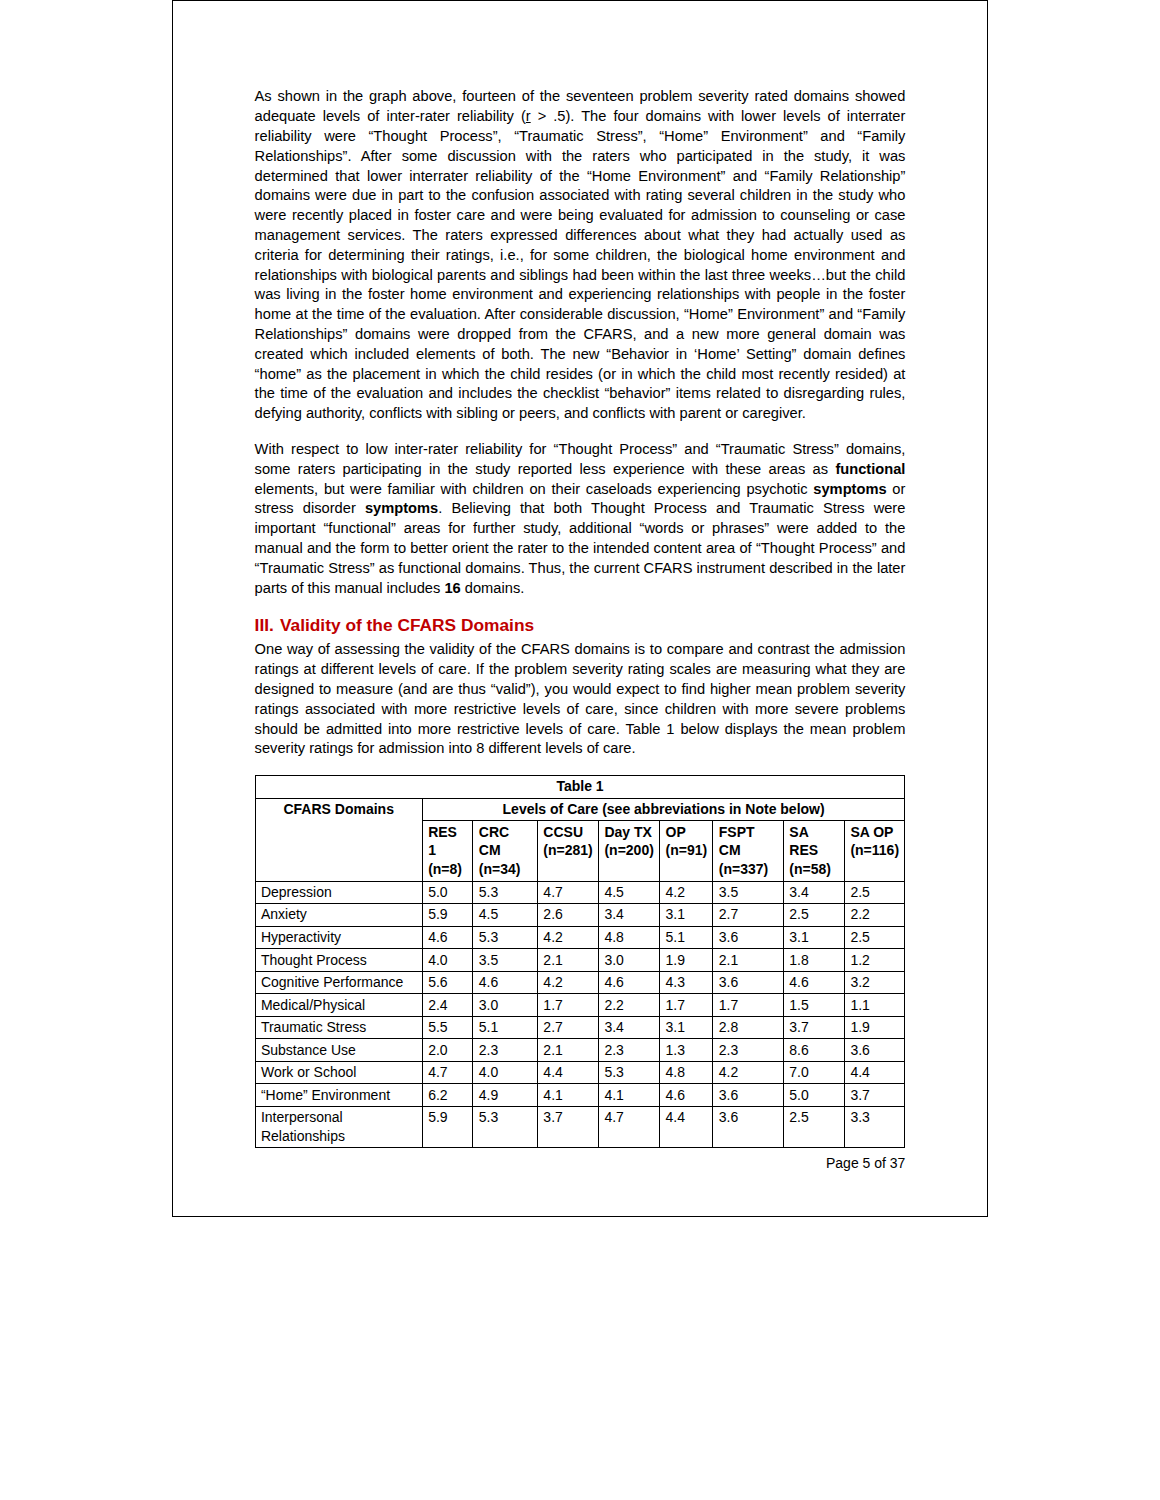As shown in the graph above, fourteen of the seventeen problem severity rated domains showed adequate levels of inter-rater reliability (r > .5). The four domains with lower levels of interrater reliability were “Thought Process”, “Traumatic Stress”, “Home” Environment” and “Family Relationships”. After some discussion with the raters who participated in the study, it was determined that lower interrater reliability of the “Home Environment” and “Family Relationship” domains were due in part to the confusion associated with rating several children in the study who were recently placed in foster care and were being evaluated for admission to counseling or case management services. The raters expressed differences about what they had actually used as criteria for determining their ratings, i.e., for some children, the biological home environment and relationships with biological parents and siblings had been within the last three weeks…but the child was living in the foster home environment and experiencing relationships with people in the foster home at the time of the evaluation. After considerable discussion, “Home” Environment” and “Family Relationships” domains were dropped from the CFARS, and a new more general domain was created which included elements of both. The new “Behavior in ‘Home’ Setting” domain defines “home” as the placement in which the child resides (or in which the child most recently resided) at the time of the evaluation and includes the checklist “behavior” items related to disregarding rules, defying authority, conflicts with sibling or peers, and conflicts with parent or caregiver.
With respect to low inter-rater reliability for “Thought Process” and “Traumatic Stress” domains, some raters participating in the study reported less experience with these areas as functional elements, but were familiar with children on their caseloads experiencing psychotic symptoms or stress disorder symptoms. Believing that both Thought Process and Traumatic Stress were important “functional” areas for further study, additional “words or phrases” were added to the manual and the form to better orient the rater to the intended content area of “Thought Process” and “Traumatic Stress” as functional domains. Thus, the current CFARS instrument described in the later parts of this manual includes 16 domains.
III. Validity of the CFARS Domains
One way of assessing the validity of the CFARS domains is to compare and contrast the admission ratings at different levels of care. If the problem severity rating scales are measuring what they are designed to measure (and are thus “valid”), you would expect to find higher mean problem severity ratings associated with more restrictive levels of care, since children with more severe problems should be admitted into more restrictive levels of care. Table 1 below displays the mean problem severity ratings for admission into 8 different levels of care.
| Table 1 |
| CFARS Domains | Levels of Care (see abbreviations in Note below) |
| RES 1 (n=8) | CRC CM (n=34) | CCSU (n=281) | Day TX (n=200) | OP (n=91) | FSPT CM (n=337) | SA RES (n=58) | SA OP (n=116) |
| Depression | 5.0 | 5.3 | 4.7 | 4.5 | 4.2 | 3.5 | 3.4 | 2.5 |
| Anxiety | 5.9 | 4.5 | 2.6 | 3.4 | 3.1 | 2.7 | 2.5 | 2.2 |
| Hyperactivity | 4.6 | 5.3 | 4.2 | 4.8 | 5.1 | 3.6 | 3.1 | 2.5 |
| Thought Process | 4.0 | 3.5 | 2.1 | 3.0 | 1.9 | 2.1 | 1.8 | 1.2 |
| Cognitive Performance | 5.6 | 4.6 | 4.2 | 4.6 | 4.3 | 3.6 | 4.6 | 3.2 |
| Medical/Physical | 2.4 | 3.0 | 1.7 | 2.2 | 1.7 | 1.7 | 1.5 | 1.1 |
| Traumatic Stress | 5.5 | 5.1 | 2.7 | 3.4 | 3.1 | 2.8 | 3.7 | 1.9 |
| Substance Use | 2.0 | 2.3 | 2.1 | 2.3 | 1.3 | 2.3 | 8.6 | 3.6 |
| Work or School | 4.7 | 4.0 | 4.4 | 5.3 | 4.8 | 4.2 | 7.0 | 4.4 |
| “Home” Environment | 6.2 | 4.9 | 4.1 | 4.1 | 4.6 | 3.6 | 5.0 | 3.7 |
| Interpersonal Relationships | 5.9 | 5.3 | 3.7 | 4.7 | 4.4 | 3.6 | 2.5 | 3.3 |
Page 5 of 37